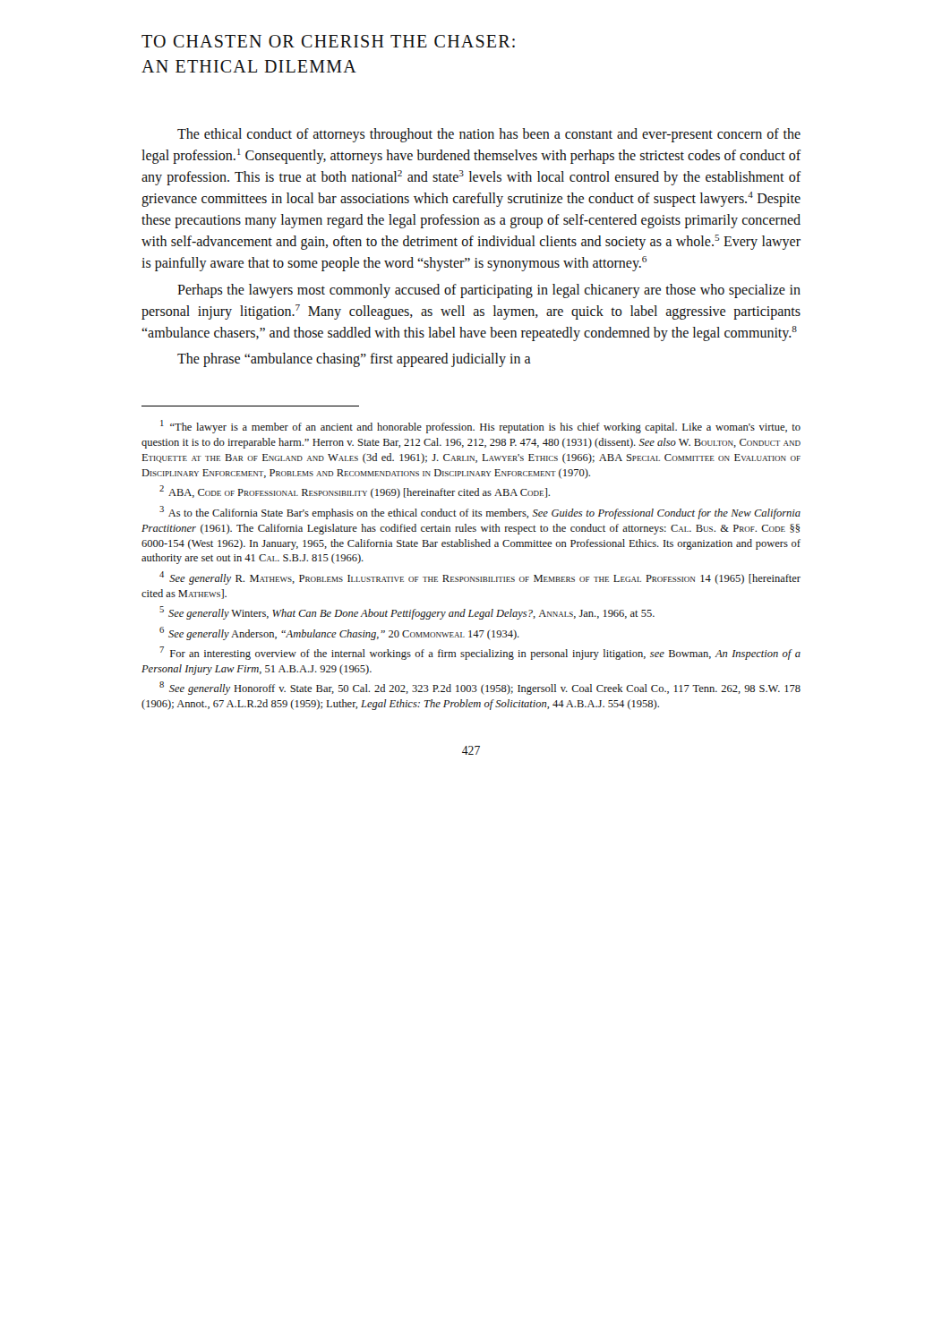To Chasten or Cherish the Chaser:
An Ethical Dilemma
The ethical conduct of attorneys throughout the nation has been a constant and ever-present concern of the legal profession.1 Consequently, attorneys have burdened themselves with perhaps the strictest codes of conduct of any profession. This is true at both national2 and state3 levels with local control ensured by the establishment of grievance committees in local bar associations which carefully scrutinize the conduct of suspect lawyers.4 Despite these precautions many laymen regard the legal profession as a group of self-centered egoists primarily concerned with self-advancement and gain, often to the detriment of individual clients and society as a whole.5 Every lawyer is painfully aware that to some people the word “shyster” is synonymous with attorney.6
Perhaps the lawyers most commonly accused of participating in legal chicanery are those who specialize in personal injury litigation.7 Many colleagues, as well as laymen, are quick to label aggressive participants “ambulance chasers,” and those saddled with this label have been repeatedly condemned by the legal community.8
The phrase “ambulance chasing” first appeared judicially in a
1 “The lawyer is a member of an ancient and honorable profession. His reputation is his chief working capital. Like a woman's virtue, to question it is to do irreparable harm.” Herron v. State Bar, 212 Cal. 196, 212, 298 P. 474, 480 (1931) (dissent). See also W. Boulton, Conduct and Etiquette at the Bar of England and Wales (3d ed. 1961); J. Carlin, Lawyer's Ethics (1966); ABA Special Committee on Evaluation of Disciplinary Enforcement, Problems and Recommendations in Disciplinary Enforcement (1970).
2 ABA, Code of Professional Responsibility (1969) [hereinafter cited as ABA Code].
3 As to the California State Bar's emphasis on the ethical conduct of its members, See Guides to Professional Conduct for the New California Practitioner (1961). The California Legislature has codified certain rules with respect to the conduct of attorneys: Cal. Bus. & Prof. Code §§ 6000-154 (West 1962). In January, 1965, the California State Bar established a Committee on Professional Ethics. Its organization and powers of authority are set out in 41 Cal. S.B.J. 815 (1966).
4 See generally R. Mathews, Problems Illustrative of the Responsibilities of Members of the Legal Profession 14 (1965) [hereinafter cited as Mathews].
5 See generally Winters, What Can Be Done About Pettifoggery and Legal Delays?, Annals, Jan., 1966, at 55.
6 See generally Anderson, “Ambulance Chasing,” 20 Commonweal 147 (1934).
7 For an interesting overview of the internal workings of a firm specializing in personal injury litigation, see Bowman, An Inspection of a Personal Injury Law Firm, 51 A.B.A.J. 929 (1965).
8 See generally Honoroff v. State Bar, 50 Cal. 2d 202, 323 P.2d 1003 (1958); Ingersoll v. Coal Creek Coal Co., 117 Tenn. 262, 98 S.W. 178 (1906); Annot., 67 A.L.R.2d 859 (1959); Luther, Legal Ethics: The Problem of Solicitation, 44 A.B.A.J. 554 (1958).
427